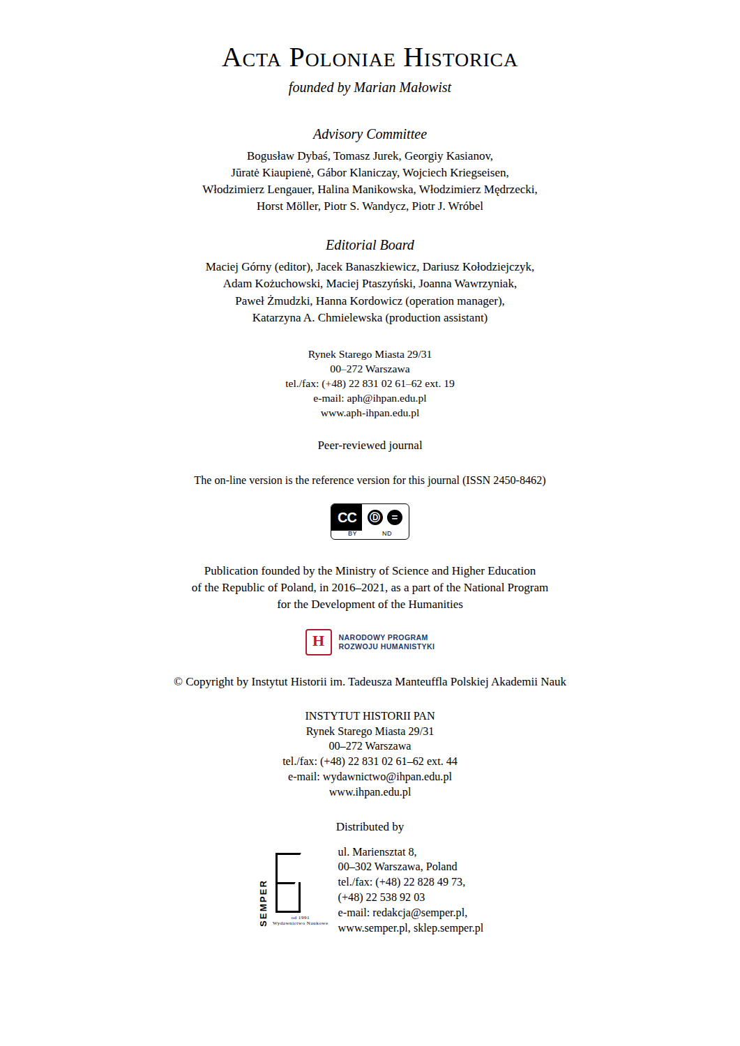Acta Poloniae Historica
founded by Marian Małowist
Advisory Committee
Bogusław Dybaś, Tomasz Jurek, Georgiy Kasianov,
Jūratė Kiaupienė, Gábor Klaniczay, Wojciech Kriegseisen,
Włodzimierz Lengauer, Halina Manikowska, Włodzimierz Mędrzecki,
Horst Möller, Piotr S. Wandycz, Piotr J. Wróbel
Editorial Board
Maciej Górny (editor), Jacek Banaszkiewicz, Dariusz Kołodziejczyk,
Adam Kożuchowski, Maciej Ptaszyński, Joanna Wawrzyniak,
Paweł Żmudzki, Hanna Kordowicz (operation manager),
Katarzyna A. Chmielewska (production assistant)
Rynek Starego Miasta 29/31
00–272 Warszawa
tel./fax: (+48) 22 831 02 61–62 ext. 19
e-mail: aph@ihpan.edu.pl
www.aph-ihpan.edu.pl
Peer-reviewed journal
The on-line version is the reference version for this journal (ISSN 2450-8462)
CC Ⓓ = BY ND
Publication founded by the Ministry of Science and Higher Education
of the Republic of Poland, in 2016–2021, as a part of the National Program
for the Development of the Humanities
H NARODOWY PROGRAM
ROZWOJU HUMANISTYKI
© Copyright by Instytut Historii im. Tadeusza Manteuffla Polskiej Akademii Nauk
INSTYTUT HISTORII PAN
Rynek Starego Miasta 29/31
00–272 Warszawa
tel./fax: (+48) 22 831 02 61–62 ext. 44
e-mail: wydawnictwo@ihpan.edu.pl
www.ihpan.edu.pl
Distributed by
SEMPER
od 1991
Wydawnictwo Naukowe
ul. Mariensztat 8,
00–302 Warszawa, Poland
tel./fax: (+48) 22 828 49 73,
(+48) 22 538 92 03
e-mail: redakcja@semper.pl,
www.semper.pl, sklep.semper.pl